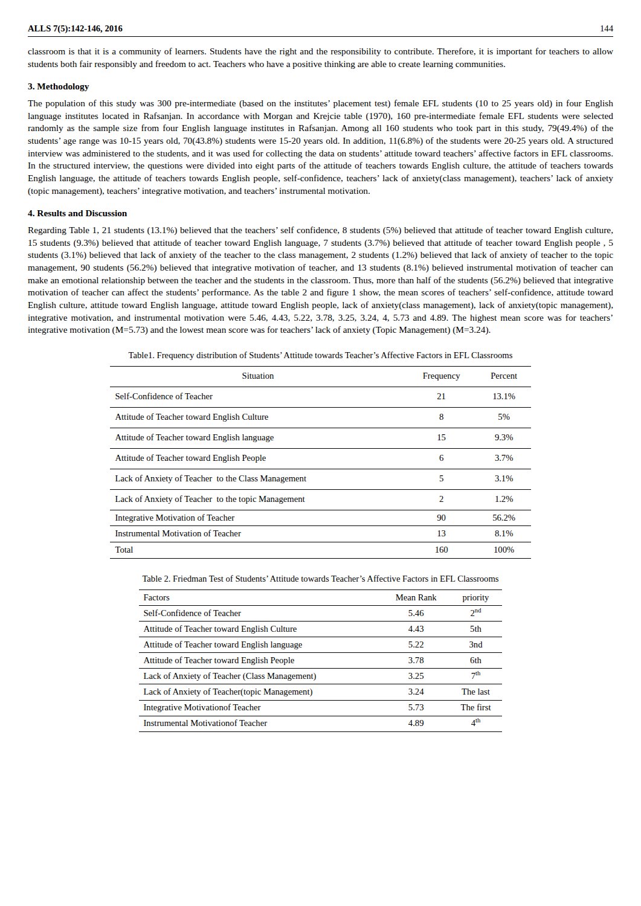ALLS 7(5):142-146, 2016 144
classroom is that it is a community of learners. Students have the right and the responsibility to contribute. Therefore, it is important for teachers to allow students both fair responsibly and freedom to act. Teachers who have a positive thinking are able to create learning communities.
3. Methodology
The population of this study was 300 pre-intermediate (based on the institutes’ placement test) female EFL students (10 to 25 years old) in four English language institutes located in Rafsanjan. In accordance with Morgan and Krejcie table (1970), 160 pre-intermediate female EFL students were selected randomly as the sample size from four English language institutes in Rafsanjan. Among all 160 students who took part in this study, 79(49.4%) of the students’ age range was 10-15 years old, 70(43.8%) students were 15-20 years old. In addition, 11(6.8%) of the students were 20-25 years old. A structured interview was administered to the students, and it was used for collecting the data on students’ attitude toward teachers’ affective factors in EFL classrooms. In the structured interview, the questions were divided into eight parts of the attitude of teachers towards English culture, the attitude of teachers towards English language, the attitude of teachers towards English people, self-confidence, teachers’ lack of anxiety(class management), teachers’ lack of anxiety (topic management), teachers’ integrative motivation, and teachers’ instrumental motivation.
4. Results and Discussion
Regarding Table 1, 21 students (13.1%) believed that the teachers’ self confidence, 8 students (5%) believed that attitude of teacher toward English culture, 15 students (9.3%) believed that attitude of teacher toward English language, 7 students (3.7%) believed that attitude of teacher toward English people , 5 students (3.1%) believed that lack of anxiety of the teacher to the class management, 2 students (1.2%) believed that lack of anxiety of teacher to the topic management, 90 students (56.2%) believed that integrative motivation of teacher, and 13 students (8.1%) believed instrumental motivation of teacher can make an emotional relationship between the teacher and the students in the classroom. Thus, more than half of the students (56.2%) believed that integrative motivation of teacher can affect the students’ performance. As the table 2 and figure 1 show, the mean scores of teachers’ self-confidence, attitude toward English culture, attitude toward English language, attitude toward English people, lack of anxiety(class management), lack of anxiety(topic management), integrative motivation, and instrumental motivation were 5.46, 4.43, 5.22, 3.78, 3.25, 3.24, 4, 5.73 and 4.89. The highest mean score was for teachers’ integrative motivation (M=5.73) and the lowest mean score was for teachers’ lack of anxiety (Topic Management) (M=3.24).
Table1. Frequency distribution of Students’ Attitude towards Teacher’s Affective Factors in EFL Classrooms
| Situation | Frequency | Percent |
| --- | --- | --- |
| Self-Confidence of Teacher | 21 | 13.1% |
| Attitude of Teacher toward English Culture | 8 | 5% |
| Attitude of Teacher toward English language | 15 | 9.3% |
| Attitude of Teacher toward English People | 6 | 3.7% |
| Lack of Anxiety of Teacher to the Class Management | 5 | 3.1% |
| Lack of Anxiety of Teacher to the topic Management | 2 | 1.2% |
| Integrative Motivation of Teacher | 90 | 56.2% |
| Instrumental Motivation of Teacher | 13 | 8.1% |
| Total | 160 | 100% |
Table 2. Friedman Test of Students’ Attitude towards Teacher’s Affective Factors in EFL Classrooms
| Factors | Mean Rank | priority |
| --- | --- | --- |
| Self-Confidence of Teacher | 5.46 | 2 nd |
| Attitude of Teacher toward English Culture | 4.43 | 5th |
| Attitude of Teacher toward English language | 5.22 | 3nd |
| Attitude of Teacher toward English People | 3.78 | 6th |
| Lack of Anxiety of Teacher (Class Management) | 3.25 | 7 th |
| Lack of Anxiety of Teacher(topic Management) | 3.24 | The last |
| Integrative Motivationof Teacher | 5.73 | The first |
| Instrumental Motivationof Teacher | 4.89 | 4 th |